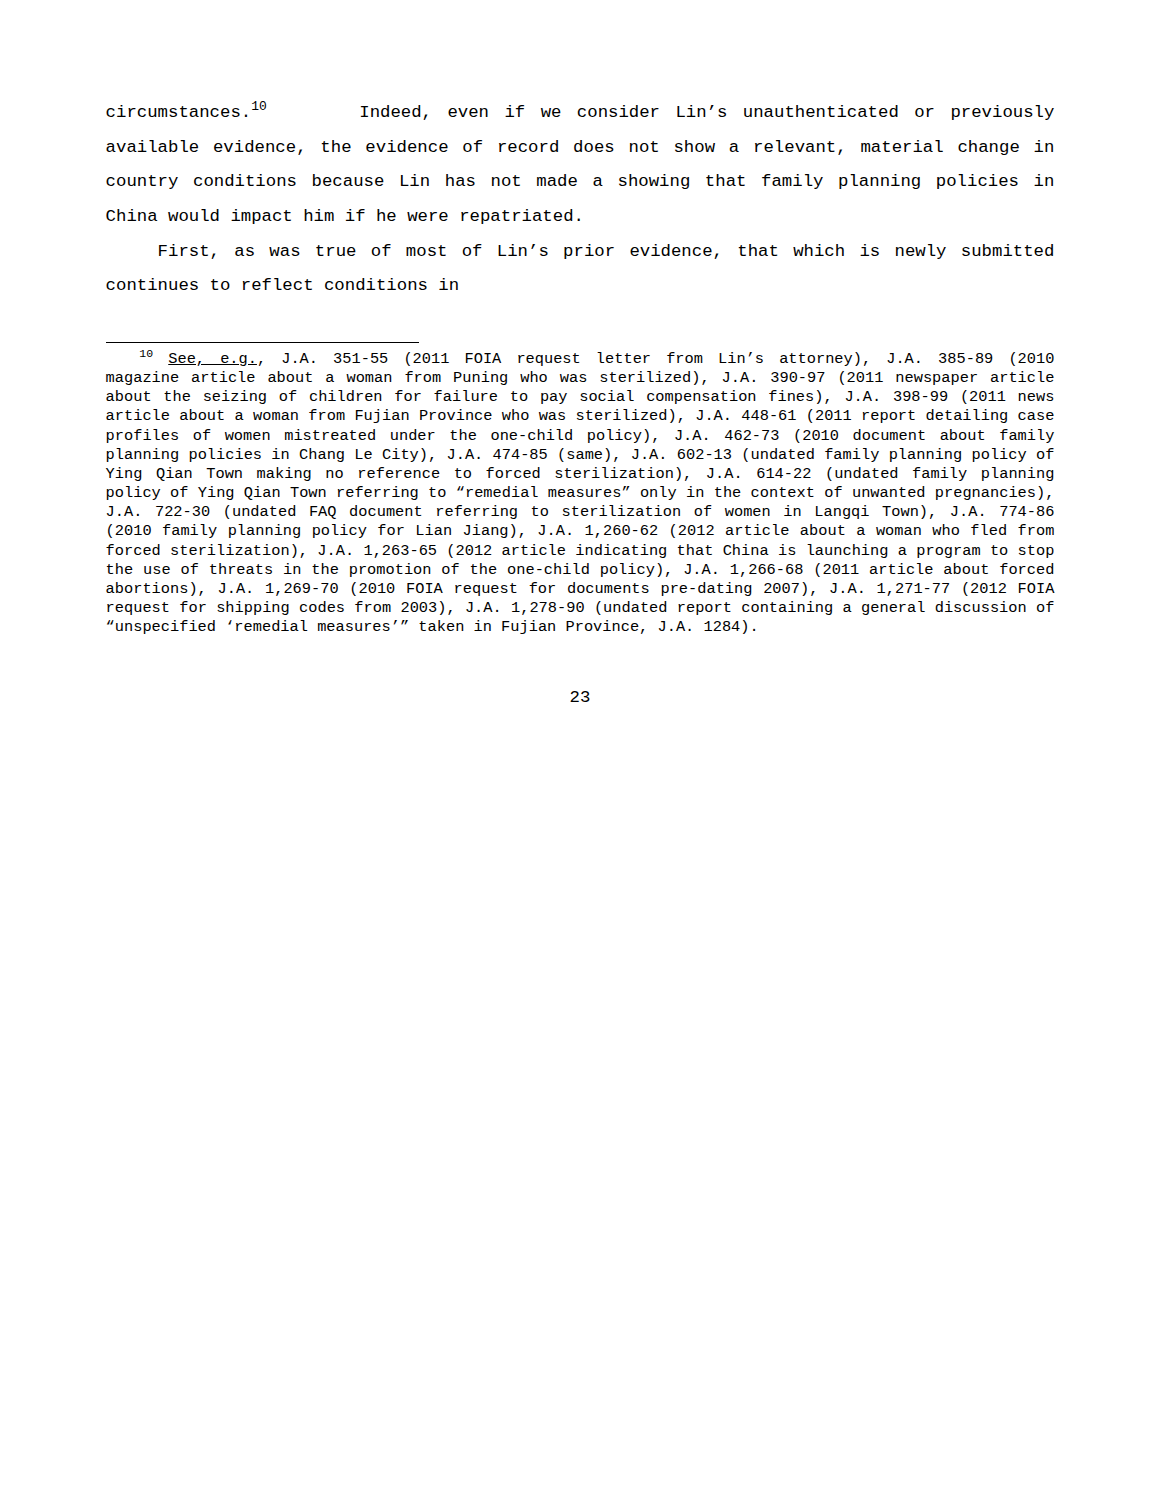circumstances.10 Indeed, even if we consider Lin’s unauthenticated or previously available evidence, the evidence of record does not show a relevant, material change in country conditions because Lin has not made a showing that family planning policies in China would impact him if he were repatriated.
First, as was true of most of Lin’s prior evidence, that which is newly submitted continues to reflect conditions in
10 See, e.g., J.A. 351-55 (2011 FOIA request letter from Lin’s attorney), J.A. 385-89 (2010 magazine article about a woman from Puning who was sterilized), J.A. 390-97 (2011 newspaper article about the seizing of children for failure to pay social compensation fines), J.A. 398-99 (2011 news article about a woman from Fujian Province who was sterilized), J.A. 448-61 (2011 report detailing case profiles of women mistreated under the one-child policy), J.A. 462-73 (2010 document about family planning policies in Chang Le City), J.A. 474-85 (same), J.A. 602-13 (undated family planning policy of Ying Qian Town making no reference to forced sterilization), J.A. 614-22 (undated family planning policy of Ying Qian Town referring to “remedial measures” only in the context of unwanted pregnancies), J.A. 722-30 (undated FAQ document referring to sterilization of women in Langqi Town), J.A. 774-86 (2010 family planning policy for Lian Jiang), J.A. 1,260-62 (2012 article about a woman who fled from forced sterilization), J.A. 1,263-65 (2012 article indicating that China is launching a program to stop the use of threats in the promotion of the one-child policy), J.A. 1,266-68 (2011 article about forced abortions), J.A. 1,269-70 (2010 FOIA request for documents pre-dating 2007), J.A. 1,271-77 (2012 FOIA request for shipping codes from 2003), J.A. 1,278-90 (undated report containing a general discussion of “unspecified ‘remedial measures’” taken in Fujian Province, J.A. 1284).
23